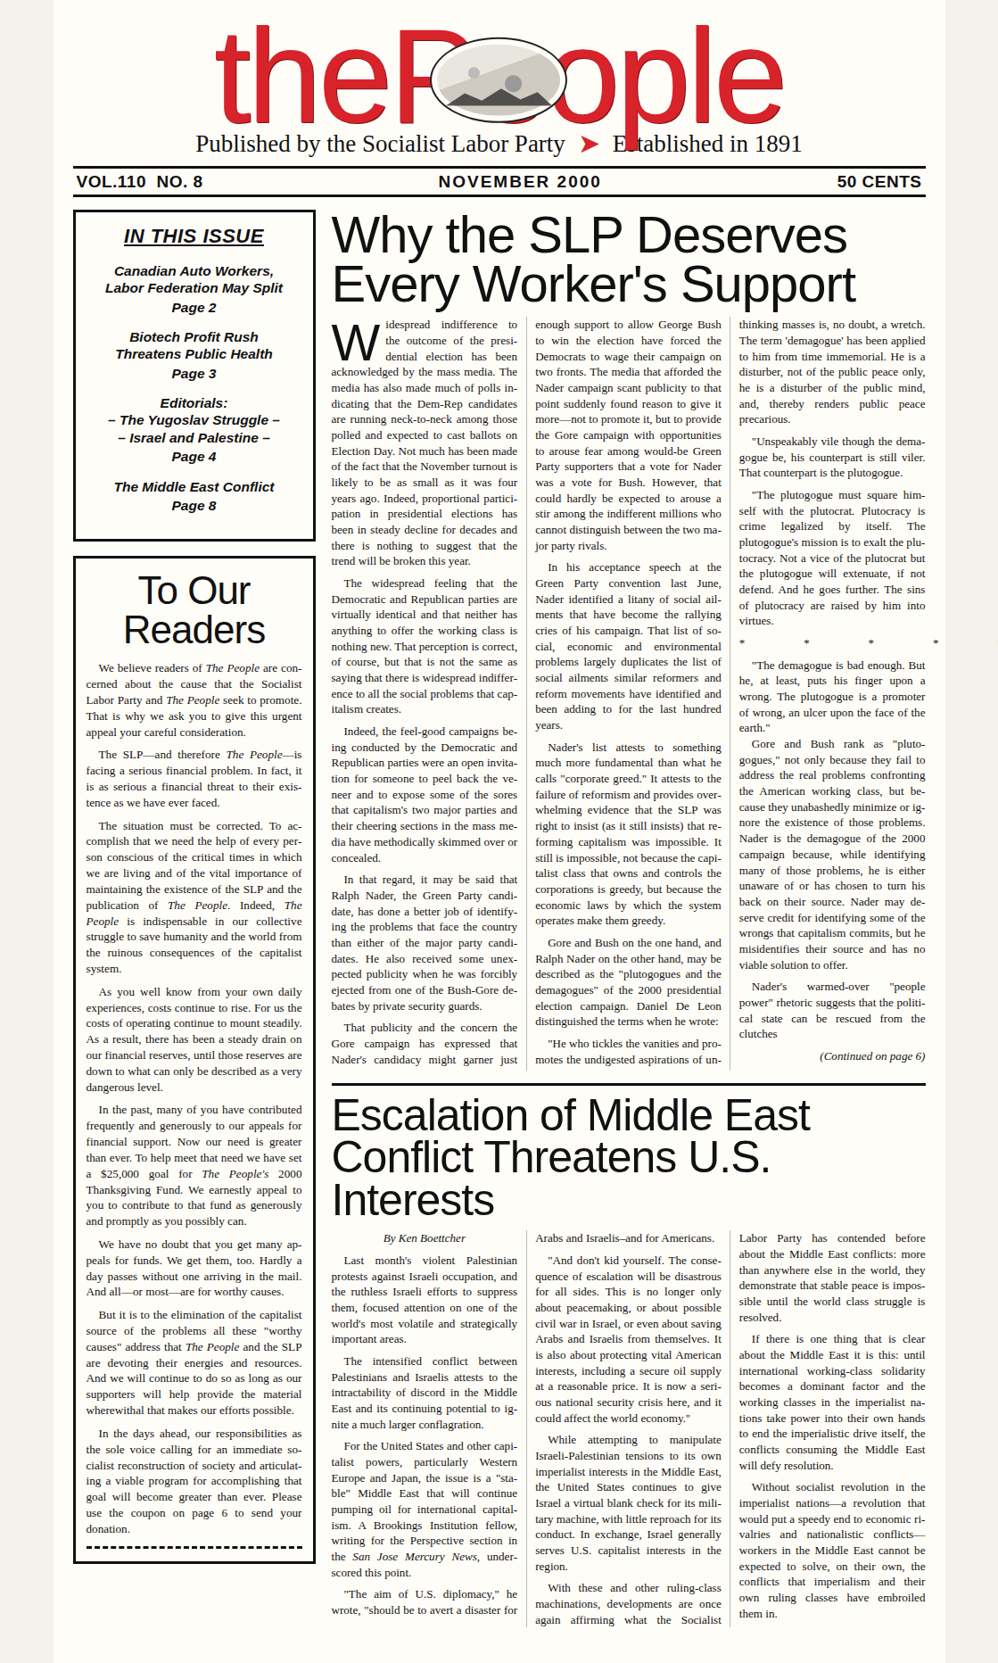the People
Published by the Socialist Labor Party ➤ Established in 1891
VOL.110 NO. 8 NOVEMBER 2000 50 CENTS
IN THIS ISSUE
Canadian Auto Workers,
Labor Federation May Split Page 2
Biotech Profit Rush
Threatens Public Health Page 3
Editorials:
– The Yugoslav Struggle –
– Israel and Palestine – Page 4
The Middle East Conflict Page 8
To Our Readers
We believe readers of The People are concerned about the cause that the Socialist Labor Party and The People seek to promote. That is why we ask you to give this urgent appeal your careful consideration.
The SLP—and therefore The People—is facing a serious financial problem. In fact, it is as serious a financial threat to their existence as we have ever faced.
The situation must be corrected. To accomplish that we need the help of every person conscious of the critical times in which we are living and of the vital importance of maintaining the existence of the SLP and the publication of The People. Indeed, The People is indispensable in our collective struggle to save humanity and the world from the ruinous consequences of the capitalist system.
As you well know from your own daily experiences, costs continue to rise. For us the costs of operating continue to mount steadily. As a result, there has been a steady drain on our financial reserves, until those reserves are down to what can only be described as a very dangerous level.
In the past, many of you have contributed frequently and generously to our appeals for financial support. Now our need is greater than ever. To help meet that need we have set a $25,000 goal for The People's 2000 Thanksgiving Fund. We earnestly appeal to you to contribute to that fund as generously and promptly as you possibly can.
We have no doubt that you get many appeals for funds. We get them, too. Hardly a day passes without one arriving in the mail. And all—or most—are for worthy causes.
But it is to the elimination of the capitalist source of the problems all these "worthy causes" address that The People and the SLP are devoting their energies and resources. And we will continue to do so as long as our supporters will help provide the material wherewithal that makes our efforts possible.
In the days ahead, our responsibilities as the sole voice calling for an immediate socialist reconstruction of society and articulating a viable program for accomplishing that goal will become greater than ever. Please use the coupon on page 6 to send your donation.
Why the SLP Deserves
Every Worker's Support
Widespread indifference to the outcome of the presidential election has been acknowledged by the mass media. The media has also made much of polls indicating that the Dem-Rep candidates are running neck-to-neck among those polled and expected to cast ballots on Election Day. Not much has been made of the fact that the November turnout is likely to be as small as it was four years ago. Indeed, proportional participation in presidential elections has been in steady decline for decades and there is nothing to suggest that the trend will be broken this year.
The widespread feeling that the Democratic and Republican parties are virtually identical and that neither has anything to offer the working class is nothing new. That perception is correct, of course, but that is not the same as saying that there is widespread indifference to all the social problems that capitalism creates.
Indeed, the feel-good campaigns being conducted by the Democratic and Republican parties were an open invitation for someone to peel back the veneer and to expose some of the sores that capitalism's two major parties and their cheering sections in the mass media have methodically skimmed over or concealed.
In that regard, it may be said that Ralph Nader, the Green Party candidate, has done a better job of identifying the problems that face the country than either of the major party candidates. He also received some unexpected publicity when he was forcibly ejected from one of the Bush-Gore debates by private security guards.
That publicity and the concern the Gore campaign has expressed that Nader's candidacy might garner just enough support to allow George Bush to win the election have forced the Democrats to wage their campaign on two fronts. The media that afforded the Nader campaign scant publicity to that point suddenly found reason to give it more—not to promote it, but to provide the Gore campaign with opportunities to arouse fear among would-be Green Party supporters that a vote for Nader was a vote for Bush. However, that could hardly be expected to arouse a stir among the indifferent millions who cannot distinguish between the two major party rivals.
In his acceptance speech at the Green Party convention last June, Nader identified a litany of social ailments that have become the rallying cries of his campaign. That list of social, economic and environmental problems largely duplicates the list of social ailments similar reformers and reform movements have identified and been adding to for the last hundred years.
Nader's list attests to something much more fundamental than what he calls "corporate greed." It attests to the failure of reformism and provides overwhelming evidence that the SLP was right to insist (as it still insists) that reforming capitalism was impossible. It still is impossible, not because the capitalist class that owns and controls the corporations is greedy, but because the economic laws by which the system operates make them greedy.
Gore and Bush on the one hand, and Ralph Nader on the other hand, may be described as the "plutogogues and the demagogues" of the 2000 presidential election campaign. Daniel De Leon distinguished the terms when he wrote:
"He who tickles the vanities and promotes the undigested aspirations of unthinking masses is, no doubt, a wretch. The term 'demagogue' has been applied to him from time immemorial. He is a disturber, not of the public peace only, he is a disturber of the public mind, and, thereby renders public peace precarious.
"Unspeakably vile though the demagogue be, his counterpart is still viler. That counterpart is the plutogogue.
"The plutogogue must square himself with the plutocrat. Plutocracy is crime legalized by itself. The plutogogue's mission is to exalt the plutocracy. Not a vice of the plutocrat but the plutogogue will extenuate, if not defend. And he goes further. The sins of plutocracy are raised by him into virtues.
* * * * *
"The demagogue is bad enough. But he, at least, puts his finger upon a wrong. The plutogogue is a promoter of wrong, an ulcer upon the face of the earth."
Gore and Bush rank as "plutogogues," not only because they fail to address the real problems confronting the American working class, but because they unabashedly minimize or ignore the existence of those problems. Nader is the demagogue of the 2000 campaign because, while identifying many of those problems, he is either unaware of or has chosen to turn his back on their source. Nader may deserve credit for identifying some of the wrongs that capitalism commits, but he misidentifies their source and has no viable solution to offer.
Nader's warmed-over "people power" rhetoric suggests that the political state can be rescued from the clutches
(Continued on page 6)
Escalation of Middle East
Conflict Threatens U.S. Interests
By Ken Boettcher
Last month's violent Palestinian protests against Israeli occupation, and the ruthless Israeli efforts to suppress them, focused attention on one of the world's most volatile and strategically important areas.
The intensified conflict between Palestinians and Israelis attests to the intractability of discord in the Middle East and its continuing potential to ignite a much larger conflagration.
For the United States and other capitalist powers, particularly Western Europe and Japan, the issue is a "stable" Middle East that will continue pumping oil for international capitalism. A Brookings Institution fellow, writing for the Perspective section in the San Jose Mercury News, underscored this point.
"The aim of U.S. diplomacy," he wrote, "should be to avert a disaster for Arabs and Israelis–and for Americans.
"And don't kid yourself. The consequence of escalation will be disastrous for all sides. This is no longer only about peacemaking, or about possible civil war in Israel, or even about saving Arabs and Israelis from themselves. It is also about protecting vital American interests, including a secure oil supply at a reasonable price. It is now a serious national security crisis here, and it could affect the world economy."
While attempting to manipulate Israeli-Palestinian tensions to its own imperialist interests in the Middle East, the United States continues to give Israel a virtual blank check for its military machine, with little reproach for its conduct. In exchange, Israel generally serves U.S. capitalist interests in the region.
With these and other ruling-class machinations, developments are once again affirming what the Socialist Labor Party has contended before about the Middle East conflicts: more than anywhere else in the world, they demonstrate that stable peace is impossible until the world class struggle is resolved.
If there is one thing that is clear about the Middle East it is this: until international working-class solidarity becomes a dominant factor and the working classes in the imperialist nations take power into their own hands to end the imperialistic drive itself, the conflicts consuming the Middle East will defy resolution.
Without socialist revolution in the imperialist nations—a revolution that would put a speedy end to economic rivalries and nationalistic conflicts—workers in the Middle East cannot be expected to solve, on their own, the conflicts that imperialism and their own ruling classes have embroiled them in.